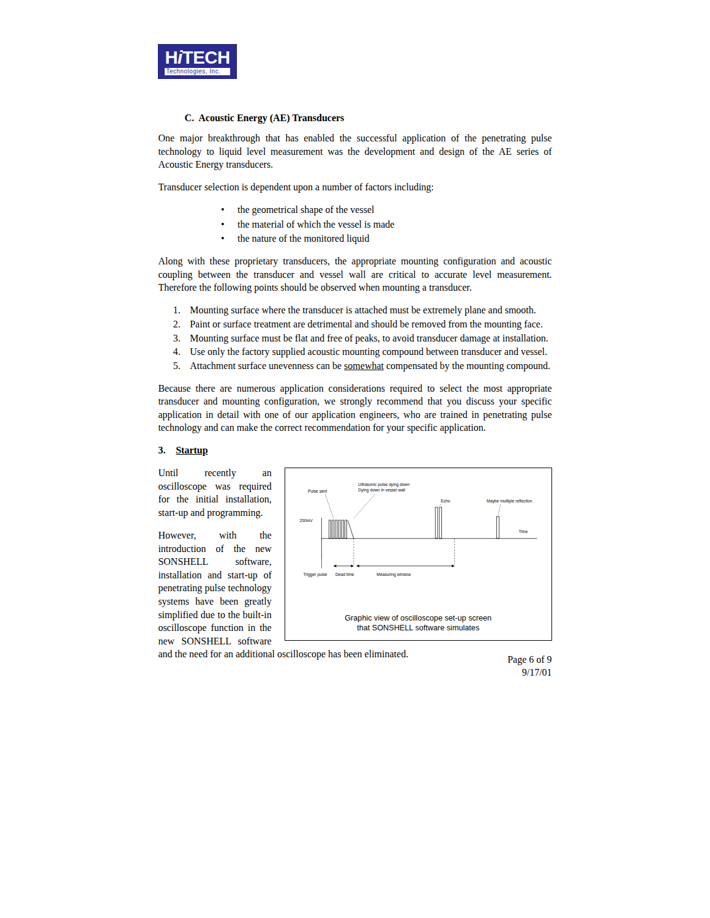HiTECH Technologies, Inc.
C. Acoustic Energy (AE) Transducers
One major breakthrough that has enabled the successful application of the penetrating pulse technology to liquid level measurement was the development and design of the AE series of Acoustic Energy transducers.
Transducer selection is dependent upon a number of factors including:
the geometrical shape of the vessel
the material of which the vessel is made
the nature of the monitored liquid
Along with these proprietary transducers, the appropriate mounting configuration and acoustic coupling between the transducer and vessel wall are critical to accurate level measurement. Therefore the following points should be observed when mounting a transducer.
Mounting surface where the transducer is attached must be extremely plane and smooth.
Paint or surface treatment are detrimental and should be removed from the mounting face.
Mounting surface must be flat and free of peaks, to avoid transducer damage at installation.
Use only the factory supplied acoustic mounting compound between transducer and vessel.
Attachment surface unevenness can be somewhat compensated by the mounting compound.
Because there are numerous application considerations required to select the most appropriate transducer and mounting configuration, we strongly recommend that you discuss your specific application in detail with one of our application engineers, who are trained in penetrating pulse technology and can make the correct recommendation for your specific application.
3. Startup
Pulse sent Ultrasonic pulse dying down Dying down in vessel wall Echo Maybe multiple reflection 200mV Time Trigger pulse Dead time Measuring window
Graphic view of oscilloscope set-up screen
that SONSHELL software simulates
Until recently an oscilloscope was required for the initial installation, start-up and programming.
However, with the introduction of the new SONSHELL software, installation and start-up of penetrating pulse technology sys­tems have been greatly simplified due to the built-in oscilloscope function in the new SONSHELL software and the need for an additional oscilloscope has been eliminated.
Page 6 of 9
9/17/01